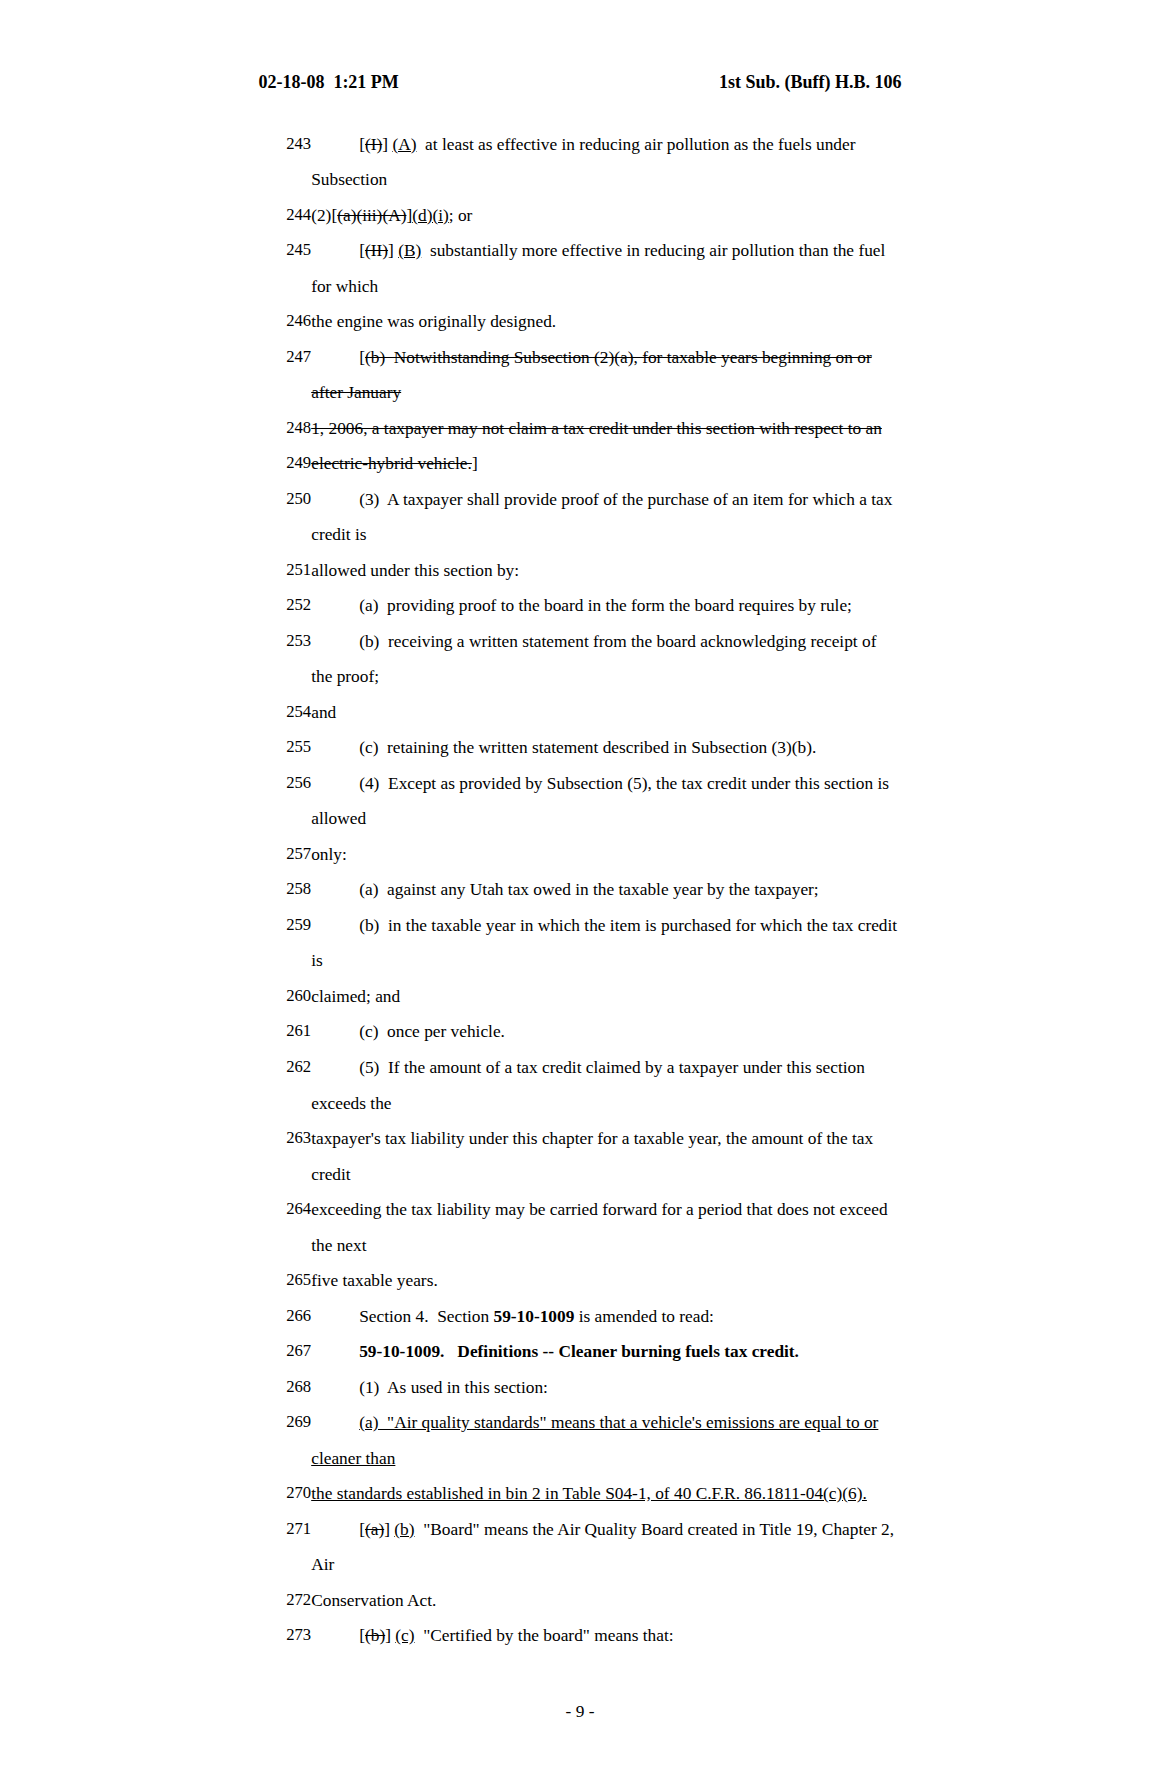02-18-08 1:21 PM 1st Sub. (Buff) H.B. 106
| 243 | [ (I) ] (A) at least as effective in reducing air pollution as the fuels under Subsection |
| 244 | (2)[ (a)(iii)(A) ] (d)(i) ; or |
| 245 | [ (II) ] (B) substantially more effective in reducing air pollution than the fuel for which |
| 246 | the engine was originally designed. |
| 247 | [ (b) Notwithstanding Subsection (2)(a), for taxable years beginning on or after January |
| 248 | 1, 2006, a taxpayer may not claim a tax credit under this section with respect to an |
| 249 | electric-hybrid vehicle. ] |
| 250 | (3) A taxpayer shall provide proof of the purchase of an item for which a tax credit is |
| 251 | allowed under this section by: |
| 252 | (a) providing proof to the board in the form the board requires by rule; |
| 253 | (b) receiving a written statement from the board acknowledging receipt of the proof; |
| 254 | and |
| 255 | (c) retaining the written statement described in Subsection (3)(b). |
| 256 | (4) Except as provided by Subsection (5), the tax credit under this section is allowed |
| 257 | only: |
| 258 | (a) against any Utah tax owed in the taxable year by the taxpayer; |
| 259 | (b) in the taxable year in which the item is purchased for which the tax credit is |
| 260 | claimed; and |
| 261 | (c) once per vehicle. |
| 262 | (5) If the amount of a tax credit claimed by a taxpayer under this section exceeds the |
| 263 | taxpayer's tax liability under this chapter for a taxable year, the amount of the tax credit |
| 264 | exceeding the tax liability may be carried forward for a period that does not exceed the next |
| 265 | five taxable years. |
| 266 | Section 4. Section 59-10-1009 is amended to read: |
| 267 | 59-10-1009. Definitions -- Cleaner burning fuels tax credit. |
| 268 | (1) As used in this section: |
| 269 | (a) "Air quality standards" means that a vehicle's emissions are equal to or cleaner than |
| 270 | the standards established in bin 2 in Table S04-1, of 40 C.F.R. 86.1811-04(c)(6). |
| 271 | [ (a) ] (b) "Board" means the Air Quality Board created in Title 19, Chapter 2, Air |
| 272 | Conservation Act. |
| 273 | [ (b) ] (c) "Certified by the board" means that: |
- 9 -